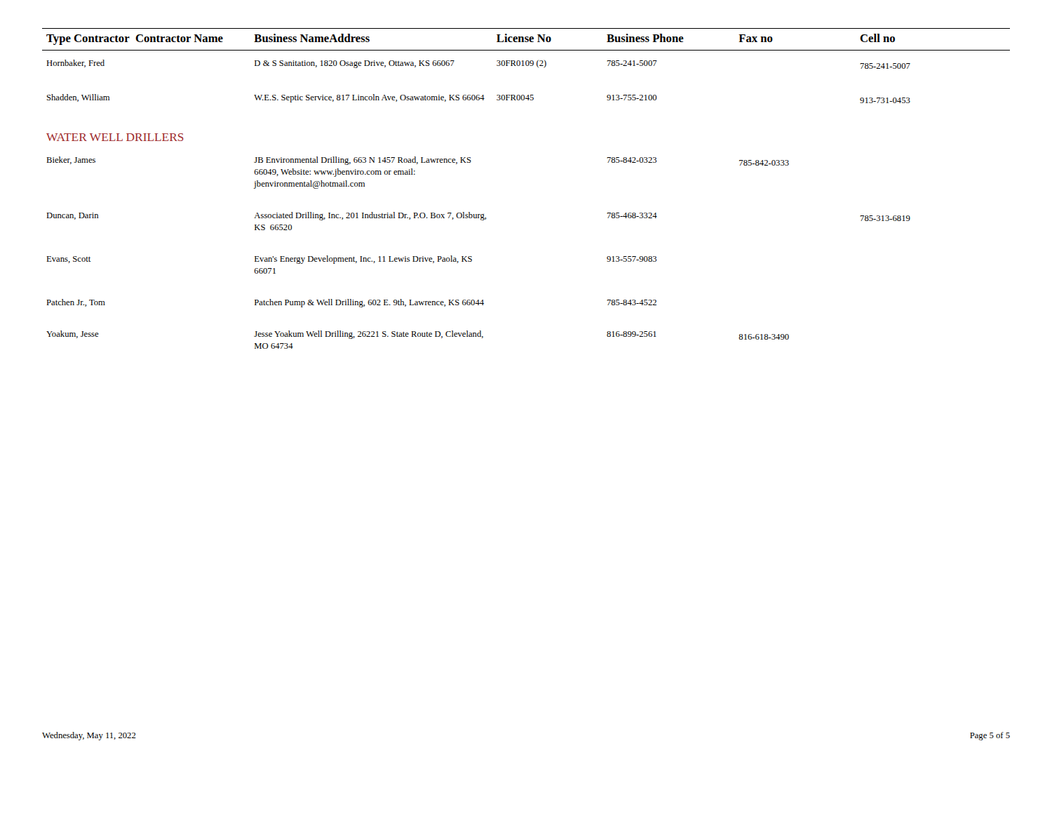| Type Contractor Contractor Name | Business NameAddress | License No | Business Phone | Fax no | Cell no |
| --- | --- | --- | --- | --- | --- |
| Hornbaker, Fred | D & S Sanitation, 1820 Osage Drive, Ottawa, KS 66067 | 30FR0109 (2) | 785-241-5007 | | 785-241-5007 |
| Shadden, William | W.E.S. Septic Service, 817 Lincoln Ave, Osawatomie, KS 66064 | 30FR0045 | 913-755-2100 | | 913-731-0453 |
| WATER WELL DRILLERS |
| Bieker, James | JB Environmental Drilling, 663 N 1457 Road, Lawrence, KS 66049, Website: www.jbenviro.com or email: jbenvironmental@hotmail.com | | 785-842-0323 | 785-842-0333 | |
| Duncan, Darin | Associated Drilling, Inc., 201 Industrial Dr., P.O. Box 7, Olsburg, KS 66520 | | 785-468-3324 | | 785-313-6819 |
| Evans, Scott | Evan's Energy Development, Inc., 11 Lewis Drive, Paola, KS 66071 | | 913-557-9083 | | |
| Patchen Jr., Tom | Patchen Pump & Well Drilling, 602 E. 9th, Lawrence, KS 66044 | | 785-843-4522 | | |
| Yoakum, Jesse | Jesse Yoakum Well Drilling, 26221 S. State Route D, Cleveland, MO 64734 | | 816-899-2561 | 816-618-3490 | |
Wednesday, May 11, 2022 Page 5 of 5